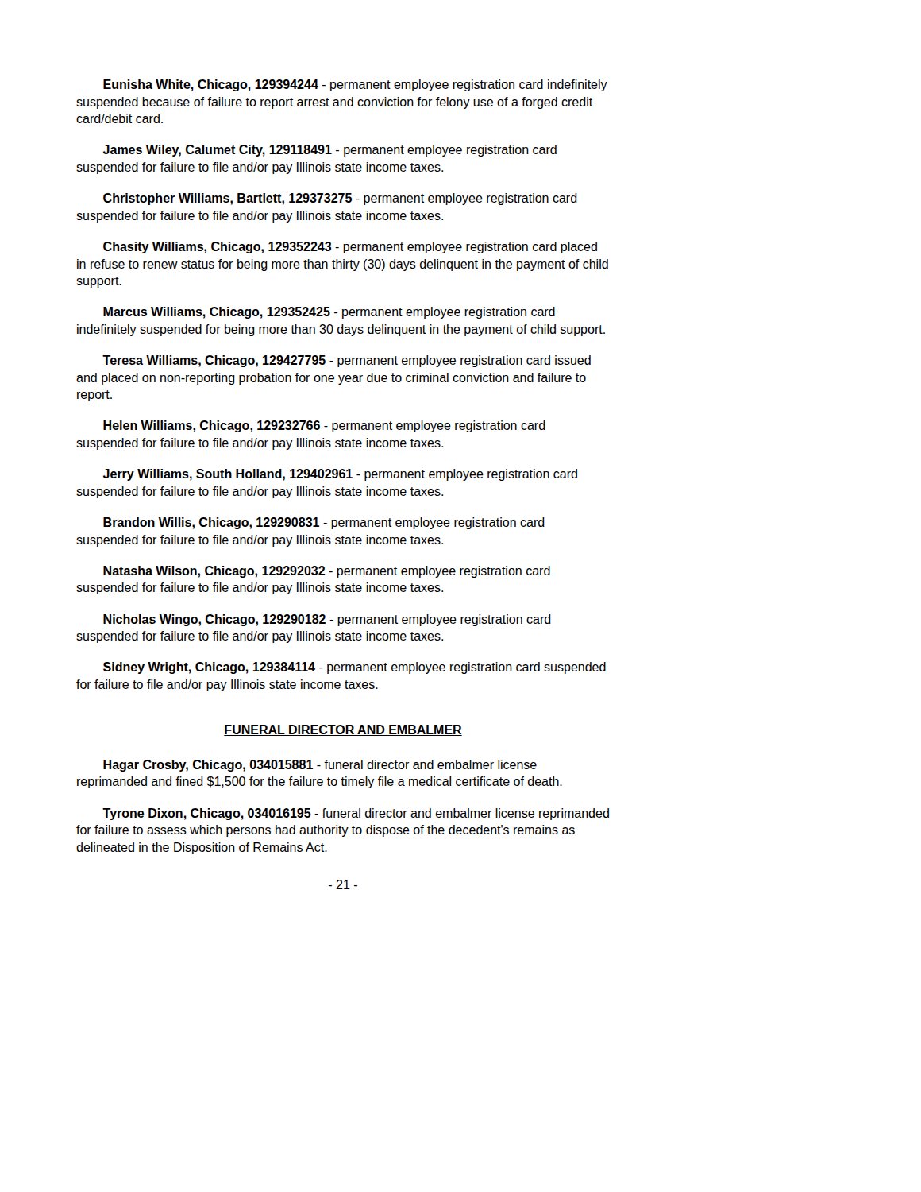Eunisha White, Chicago, 129394244 - permanent employee registration card indefinitely suspended because of failure to report arrest and conviction for felony use of a forged credit card/debit card.
James Wiley, Calumet City, 129118491 - permanent employee registration card suspended for failure to file and/or pay Illinois state income taxes.
Christopher Williams, Bartlett, 129373275 - permanent employee registration card suspended for failure to file and/or pay Illinois state income taxes.
Chasity Williams, Chicago, 129352243 - permanent employee registration card placed in refuse to renew status for being more than thirty (30) days delinquent in the payment of child support.
Marcus Williams, Chicago, 129352425 - permanent employee registration card indefinitely suspended for being more than 30 days delinquent in the payment of child support.
Teresa Williams, Chicago, 129427795 - permanent employee registration card issued and placed on non-reporting probation for one year due to criminal conviction and failure to report.
Helen Williams, Chicago, 129232766 - permanent employee registration card suspended for failure to file and/or pay Illinois state income taxes.
Jerry Williams, South Holland, 129402961 - permanent employee registration card suspended for failure to file and/or pay Illinois state income taxes.
Brandon Willis, Chicago, 129290831 - permanent employee registration card suspended for failure to file and/or pay Illinois state income taxes.
Natasha Wilson, Chicago, 129292032 - permanent employee registration card suspended for failure to file and/or pay Illinois state income taxes.
Nicholas Wingo, Chicago, 129290182 - permanent employee registration card suspended for failure to file and/or pay Illinois state income taxes.
Sidney Wright, Chicago, 129384114 - permanent employee registration card suspended for failure to file and/or pay Illinois state income taxes.
FUNERAL DIRECTOR AND EMBALMER
Hagar Crosby, Chicago, 034015881 - funeral director and embalmer license reprimanded and fined $1,500 for the failure to timely file a medical certificate of death.
Tyrone Dixon, Chicago, 034016195 - funeral director and embalmer license reprimanded for failure to assess which persons had authority to dispose of the decedent's remains as delineated in the Disposition of Remains Act.
- 21 -